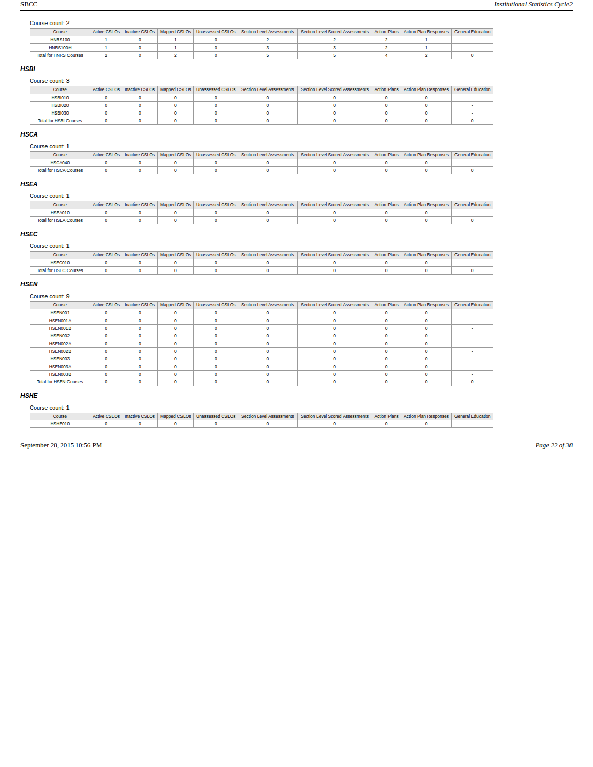SBCC
Institutional Statistics Cycle2
Course count: 2
| Course | Active CSLOs | Inactive CSLOs | Mapped CSLOs | Unassessed CSLOs | Section Level Assessments | Section Level Scored Assessments | Action Plans | Action Plan Responses | General Education |
| --- | --- | --- | --- | --- | --- | --- | --- | --- | --- |
| HNRS100 | 1 | 0 | 1 | 0 | 2 | 2 | 2 | 1 | - |
| HNRS100H | 1 | 0 | 1 | 0 | 3 | 3 | 2 | 1 | - |
| Total for HNRS Courses | 2 | 0 | 2 | 0 | 5 | 5 | 4 | 2 | 0 |
HSBI
Course count: 3
| Course | Active CSLOs | Inactive CSLOs | Mapped CSLOs | Unassessed CSLOs | Section Level Assessments | Section Level Scored Assessments | Action Plans | Action Plan Responses | General Education |
| --- | --- | --- | --- | --- | --- | --- | --- | --- | --- |
| HSBI010 | 0 | 0 | 0 | 0 | 0 | 0 | 0 | 0 | - |
| HSBI020 | 0 | 0 | 0 | 0 | 0 | 0 | 0 | 0 | - |
| HSBI030 | 0 | 0 | 0 | 0 | 0 | 0 | 0 | 0 | - |
| Total for HSBI Courses | 0 | 0 | 0 | 0 | 0 | 0 | 0 | 0 | 0 |
HSCA
Course count: 1
| Course | Active CSLOs | Inactive CSLOs | Mapped CSLOs | Unassessed CSLOs | Section Level Assessments | Section Level Scored Assessments | Action Plans | Action Plan Responses | General Education |
| --- | --- | --- | --- | --- | --- | --- | --- | --- | --- |
| HSCA040 | 0 | 0 | 0 | 0 | 0 | 0 | 0 | 0 | - |
| Total for HSCA Courses | 0 | 0 | 0 | 0 | 0 | 0 | 0 | 0 | 0 |
HSEA
Course count: 1
| Course | Active CSLOs | Inactive CSLOs | Mapped CSLOs | Unassessed CSLOs | Section Level Assessments | Section Level Scored Assessments | Action Plans | Action Plan Responses | General Education |
| --- | --- | --- | --- | --- | --- | --- | --- | --- | --- |
| HSEA010 | 0 | 0 | 0 | 0 | 0 | 0 | 0 | 0 | - |
| Total for HSEA Courses | 0 | 0 | 0 | 0 | 0 | 0 | 0 | 0 | 0 |
HSEC
Course count: 1
| Course | Active CSLOs | Inactive CSLOs | Mapped CSLOs | Unassessed CSLOs | Section Level Assessments | Section Level Scored Assessments | Action Plans | Action Plan Responses | General Education |
| --- | --- | --- | --- | --- | --- | --- | --- | --- | --- |
| HSEC010 | 0 | 0 | 0 | 0 | 0 | 0 | 0 | 0 | - |
| Total for HSEC Courses | 0 | 0 | 0 | 0 | 0 | 0 | 0 | 0 | 0 |
HSEN
Course count: 9
| Course | Active CSLOs | Inactive CSLOs | Mapped CSLOs | Unassessed CSLOs | Section Level Assessments | Section Level Scored Assessments | Action Plans | Action Plan Responses | General Education |
| --- | --- | --- | --- | --- | --- | --- | --- | --- | --- |
| HSEN001 | 0 | 0 | 0 | 0 | 0 | 0 | 0 | 0 | - |
| HSEN001A | 0 | 0 | 0 | 0 | 0 | 0 | 0 | 0 | - |
| HSEN001B | 0 | 0 | 0 | 0 | 0 | 0 | 0 | 0 | - |
| HSEN002 | 0 | 0 | 0 | 0 | 0 | 0 | 0 | 0 | - |
| HSEN002A | 0 | 0 | 0 | 0 | 0 | 0 | 0 | 0 | - |
| HSEN002B | 0 | 0 | 0 | 0 | 0 | 0 | 0 | 0 | - |
| HSEN003 | 0 | 0 | 0 | 0 | 0 | 0 | 0 | 0 | - |
| HSEN003A | 0 | 0 | 0 | 0 | 0 | 0 | 0 | 0 | - |
| HSEN003B | 0 | 0 | 0 | 0 | 0 | 0 | 0 | 0 | - |
| Total for HSEN Courses | 0 | 0 | 0 | 0 | 0 | 0 | 0 | 0 | 0 |
HSHE
Course count: 1
| Course | Active CSLOs | Inactive CSLOs | Mapped CSLOs | Unassessed CSLOs | Section Level Assessments | Section Level Scored Assessments | Action Plans | Action Plan Responses | General Education |
| --- | --- | --- | --- | --- | --- | --- | --- | --- | --- |
| HSHE010 | 0 | 0 | 0 | 0 | 0 | 0 | 0 | 0 | - |
September 28, 2015 10:56 PM
Page 22 of 38